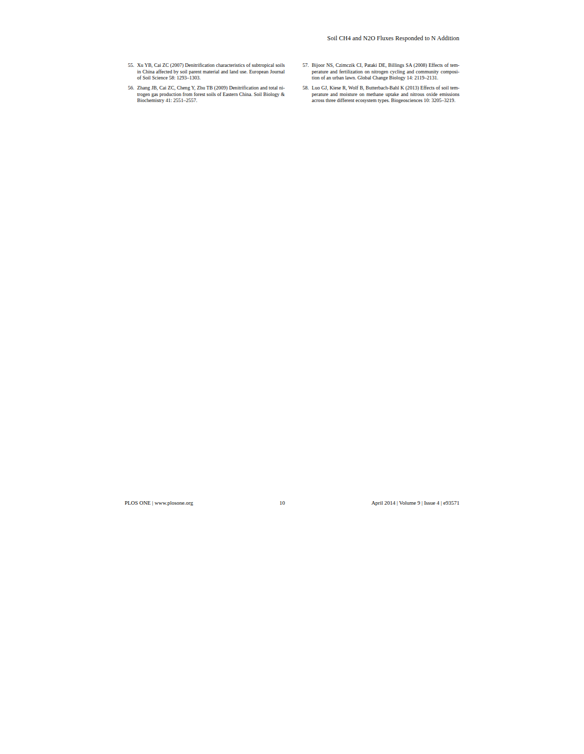Soil CH4 and N2O Fluxes Responded to N Addition
55. Xu YB, Cai ZC (2007) Denitrification characteristics of subtropical soils in China affected by soil parent material and land use. European Journal of Soil Science 58: 1293–1303.
56. Zhang JB, Cai ZC, Cheng Y, Zhu TB (2009) Denitrification and total nitrogen gas production from forest soils of Eastern China. Soil Biology & Biochemistry 41: 2551–2557.
57. Bijoor NS, Czimczik CI, Pataki DE, Billings SA (2008) Effects of temperature and fertilization on nitrogen cycling and community composition of an urban lawn. Global Change Biology 14: 2119–2131.
58. Luo GJ, Kiese R, Wolf B, Butterbach-Bahl K (2013) Effects of soil temperature and moisture on methane uptake and nitrous oxide emissions across three different ecosystem types. Biogeosciences 10: 3205–3219.
PLOS ONE | www.plosone.org
10
April 2014 | Volume 9 | Issue 4 | e93571